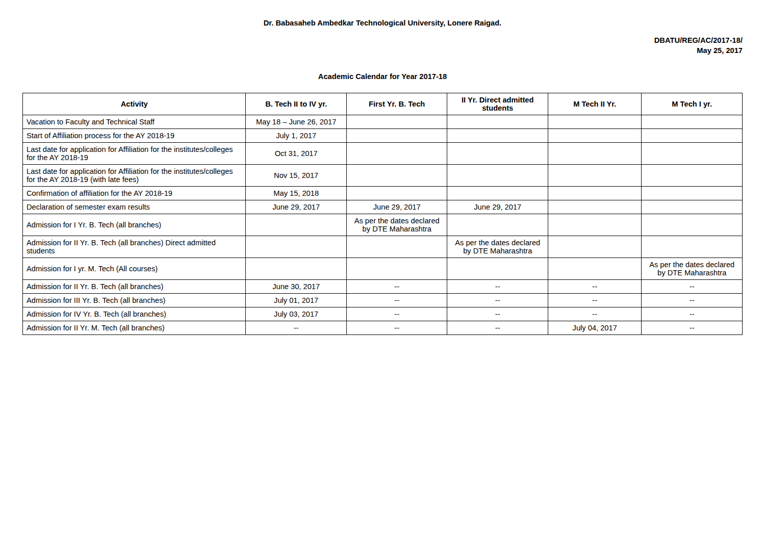Dr. Babasaheb Ambedkar Technological University, Lonere Raigad.
DBATU/REG/AC/2017-18/
May 25, 2017
Academic Calendar for Year 2017-18
| Activity | B. Tech II to IV yr. | First Yr. B. Tech | II Yr. Direct admitted students | M Tech II Yr. | M Tech I yr. |
| --- | --- | --- | --- | --- | --- |
| Vacation to Faculty and Technical Staff | May 18 – June 26, 2017 | | | | |
| Start of Affiliation process for the AY 2018-19 | July 1, 2017 | | | | |
| Last date for application for Affiliation for the institutes/colleges for the AY 2018-19 | Oct 31, 2017 | | | | |
| Last date for application for Affiliation for the institutes/colleges for the AY 2018-19 (with late fees) | Nov 15, 2017 | | | | |
| Confirmation of affiliation for the AY 2018-19 | May 15, 2018 | | | | |
| Declaration of semester exam results | June 29, 2017 | June 29, 2017 | June 29, 2017 | | |
| Admission for I Yr. B. Tech (all branches) | | As per the dates declared by DTE Maharashtra | | | |
| Admission for II Yr. B. Tech (all branches) Direct admitted students | | | As per the dates declared by DTE Maharashtra | | |
| Admission for I yr. M. Tech (All courses) | | | | | As per the dates declared by DTE Maharashtra |
| Admission for II Yr. B. Tech (all branches) | June 30, 2017 | -- | -- | -- | -- |
| Admission for III Yr. B. Tech (all branches) | July 01, 2017 | -- | -- | -- | -- |
| Admission for IV Yr. B. Tech (all branches) | July 03, 2017 | -- | -- | -- | -- |
| Admission for II Yr. M. Tech (all branches) | -- | -- | -- | July 04, 2017 | -- |